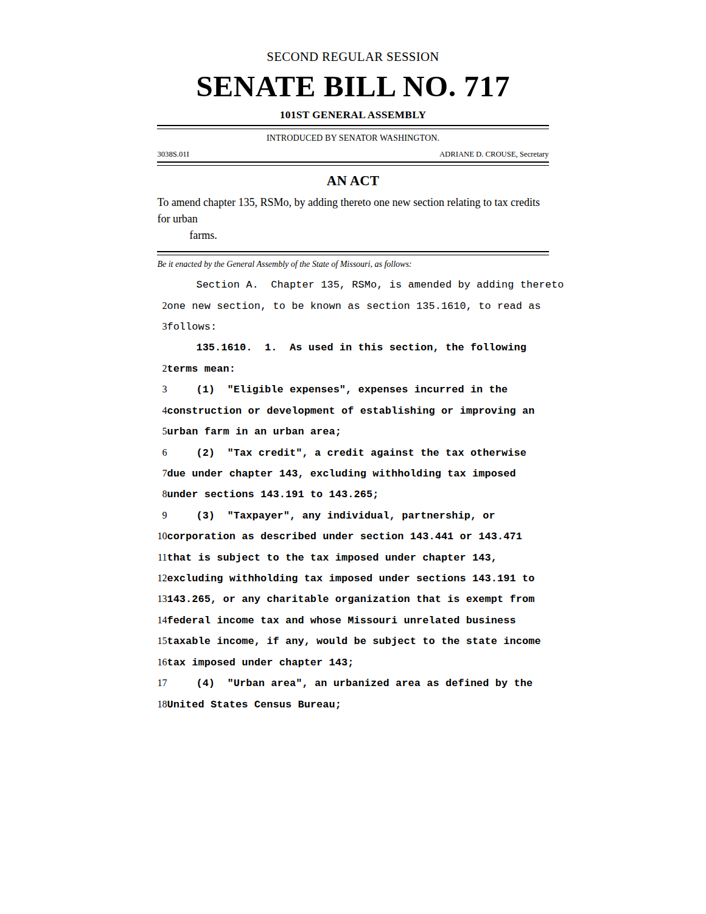SECOND REGULAR SESSION
SENATE BILL NO. 717
101ST GENERAL ASSEMBLY
INTRODUCED BY SENATOR WASHINGTON.
3038S.01I
ADRIANE D. CROUSE, Secretary
AN ACT
To amend chapter 135, RSMo, by adding thereto one new section relating to tax credits for urban farms.
Be it enacted by the General Assembly of the State of Missouri, as follows:
| | Section A. Chapter 135, RSMo, is amended by adding thereto |
| 2 | one new section, to be known as section 135.1610, to read as |
| 3 | follows: |
| | 135.1610. 1. As used in this section, the following |
| 2 | terms mean: |
| 3 | (1) "Eligible expenses", expenses incurred in the |
| 4 | construction or development of establishing or improving an |
| 5 | urban farm in an urban area; |
| 6 | (2) "Tax credit", a credit against the tax otherwise |
| 7 | due under chapter 143, excluding withholding tax imposed |
| 8 | under sections 143.191 to 143.265; |
| 9 | (3) "Taxpayer", any individual, partnership, or |
| 10 | corporation as described under section 143.441 or 143.471 |
| 11 | that is subject to the tax imposed under chapter 143, |
| 12 | excluding withholding tax imposed under sections 143.191 to |
| 13 | 143.265, or any charitable organization that is exempt from |
| 14 | federal income tax and whose Missouri unrelated business |
| 15 | taxable income, if any, would be subject to the state income |
| 16 | tax imposed under chapter 143; |
| 17 | (4) "Urban area", an urbanized area as defined by the |
| 18 | United States Census Bureau; |